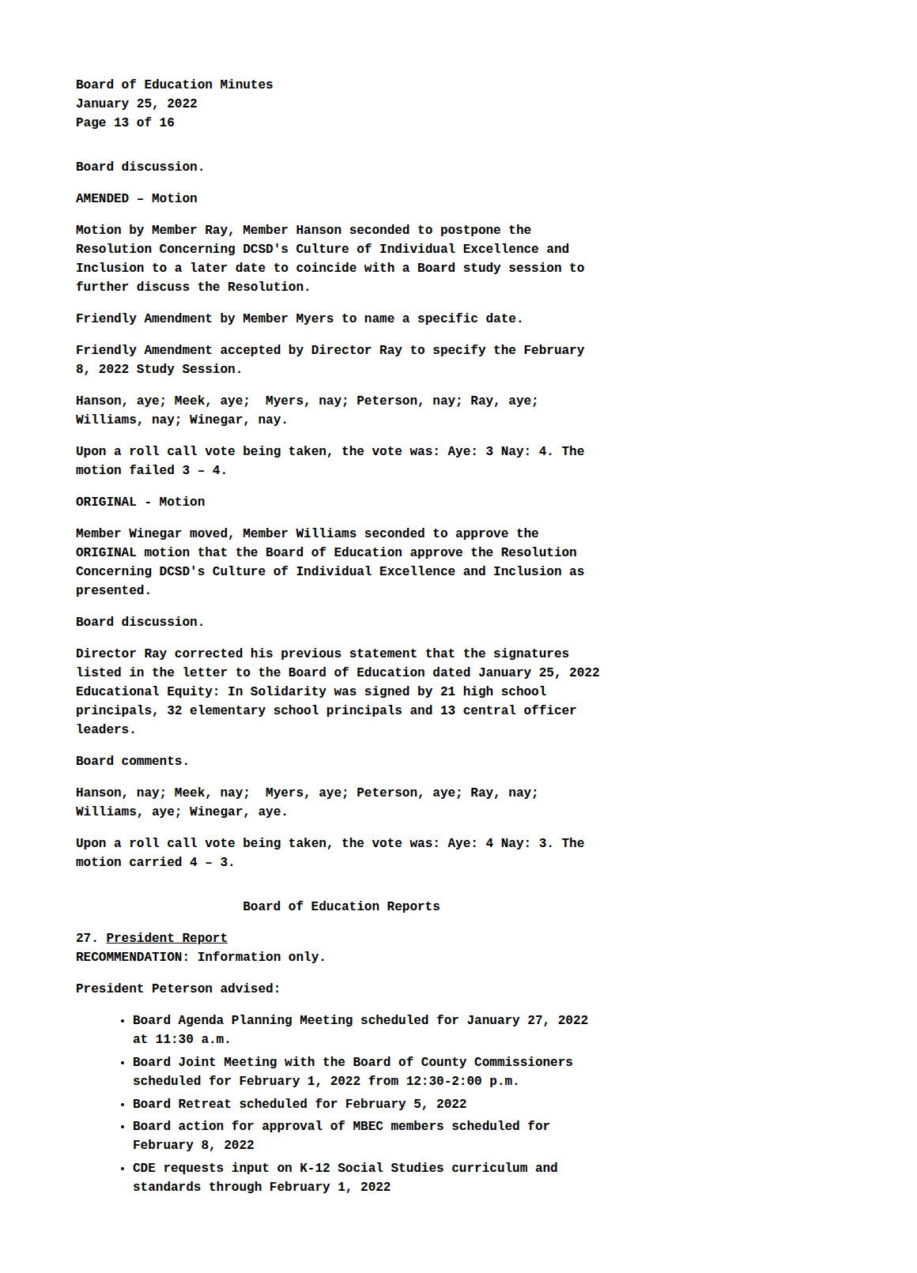Board of Education Minutes
January 25, 2022
Page 13 of 16
Board discussion.
AMENDED – Motion
Motion by Member Ray, Member Hanson seconded to postpone the Resolution Concerning DCSD's Culture of Individual Excellence and Inclusion to a later date to coincide with a Board study session to further discuss the Resolution.
Friendly Amendment by Member Myers to name a specific date.
Friendly Amendment accepted by Director Ray to specify the February 8, 2022 Study Session.
Hanson, aye; Meek, aye; Myers, nay; Peterson, nay; Ray, aye; Williams, nay; Winegar, nay.
Upon a roll call vote being taken, the vote was: Aye: 3 Nay: 4. The motion failed 3 – 4.
ORIGINAL - Motion
Member Winegar moved, Member Williams seconded to approve the ORIGINAL motion that the Board of Education approve the Resolution Concerning DCSD's Culture of Individual Excellence and Inclusion as presented.
Board discussion.
Director Ray corrected his previous statement that the signatures listed in the letter to the Board of Education dated January 25, 2022 Educational Equity: In Solidarity was signed by 21 high school principals, 32 elementary school principals and 13 central officer leaders.
Board comments.
Hanson, nay; Meek, nay; Myers, aye; Peterson, aye; Ray, nay; Williams, aye; Winegar, aye.
Upon a roll call vote being taken, the vote was: Aye: 4 Nay: 3. The motion carried 4 – 3.
Board of Education Reports
27. President Report
RECOMMENDATION: Information only.
President Peterson advised:
Board Agenda Planning Meeting scheduled for January 27, 2022 at 11:30 a.m.
Board Joint Meeting with the Board of County Commissioners scheduled for February 1, 2022 from 12:30-2:00 p.m.
Board Retreat scheduled for February 5, 2022
Board action for approval of MBEC members scheduled for February 8, 2022
CDE requests input on K-12 Social Studies curriculum and standards through February 1, 2022